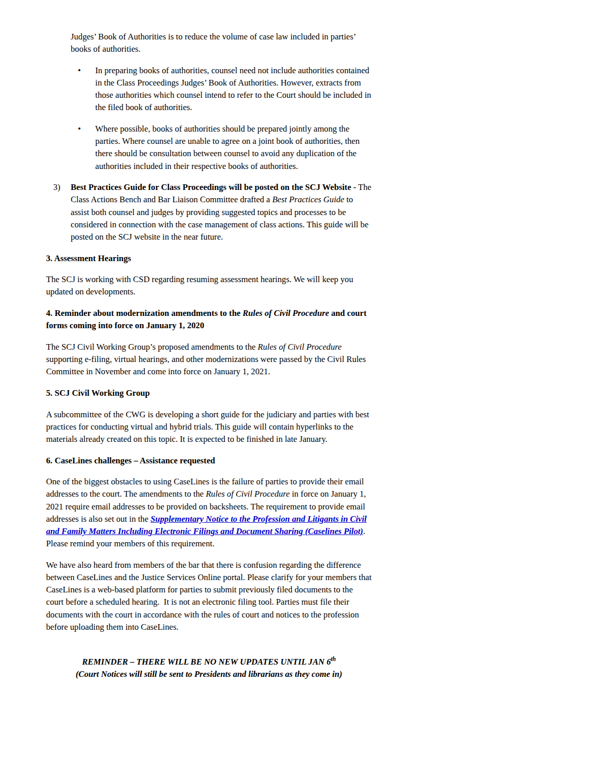Judges’ Book of Authorities is to reduce the volume of case law included in parties’ books of authorities.
In preparing books of authorities, counsel need not include authorities contained in the Class Proceedings Judges’ Book of Authorities. However, extracts from those authorities which counsel intend to refer to the Court should be included in the filed book of authorities.
Where possible, books of authorities should be prepared jointly among the parties. Where counsel are unable to agree on a joint book of authorities, then there should be consultation between counsel to avoid any duplication of the authorities included in their respective books of authorities.
Best Practices Guide for Class Proceedings will be posted on the SCJ Website - The Class Actions Bench and Bar Liaison Committee drafted a Best Practices Guide to assist both counsel and judges by providing suggested topics and processes to be considered in connection with the case management of class actions. This guide will be posted on the SCJ website in the near future.
3. Assessment Hearings
The SCJ is working with CSD regarding resuming assessment hearings. We will keep you updated on developments.
4. Reminder about modernization amendments to the Rules of Civil Procedure and court forms coming into force on January 1, 2020
The SCJ Civil Working Group’s proposed amendments to the Rules of Civil Procedure supporting e-filing, virtual hearings, and other modernizations were passed by the Civil Rules Committee in November and come into force on January 1, 2021.
5. SCJ Civil Working Group
A subcommittee of the CWG is developing a short guide for the judiciary and parties with best practices for conducting virtual and hybrid trials. This guide will contain hyperlinks to the materials already created on this topic. It is expected to be finished in late January.
6. CaseLines challenges – Assistance requested
One of the biggest obstacles to using CaseLines is the failure of parties to provide their email addresses to the court. The amendments to the Rules of Civil Procedure in force on January 1, 2021 require email addresses to be provided on backsheets. The requirement to provide email addresses is also set out in the Supplementary Notice to the Profession and Litigants in Civil and Family Matters Including Electronic Filings and Document Sharing (Caselines Pilot). Please remind your members of this requirement.
We have also heard from members of the bar that there is confusion regarding the difference between CaseLines and the Justice Services Online portal. Please clarify for your members that CaseLines is a web-based platform for parties to submit previously filed documents to the court before a scheduled hearing. It is not an electronic filing tool. Parties must file their documents with the court in accordance with the rules of court and notices to the profession before uploading them into CaseLines.
REMINDER – THERE WILL BE NO NEW UPDATES UNTIL JAN 6th
(Court Notices will still be sent to Presidents and librarians as they come in)